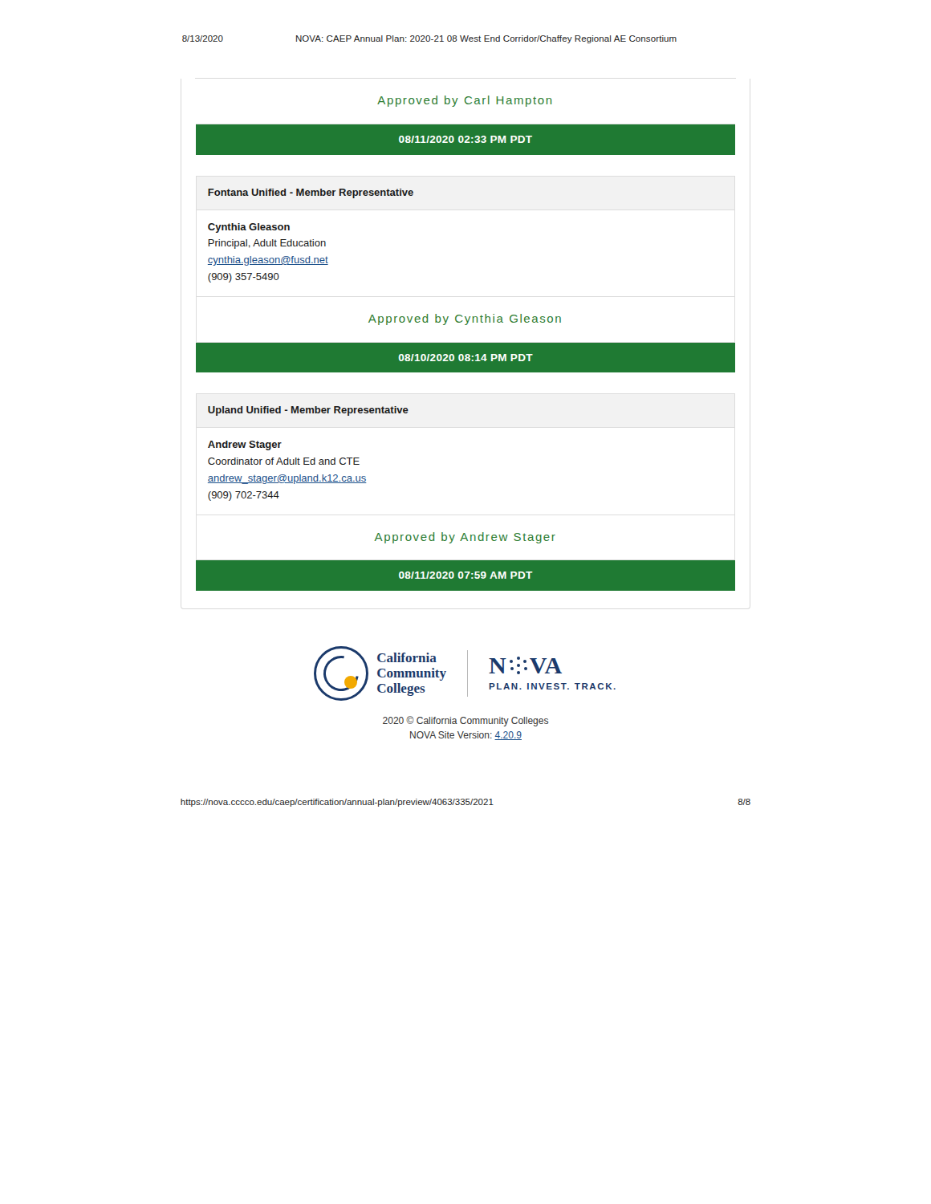8/13/2020
NOVA: CAEP Annual Plan: 2020-21 08 West End Corridor/Chaffey Regional AE Consortium
Approved by Carl Hampton
08/11/2020 02:33 PM PDT
Fontana Unified - Member Representative
Cynthia Gleason
Principal, Adult Education
cynthia.gleason@fusd.net
(909) 357-5490
Approved by Cynthia Gleason
08/10/2020 08:14 PM PDT
Upland Unified - Member Representative
Andrew Stager
Coordinator of Adult Ed and CTE
andrew_stager@upland.k12.ca.us
(909) 702-7344
Approved by Andrew Stager
08/11/2020 07:59 AM PDT
California
Community
Colleges
N VA
PLAN. INVEST. TRACK.
2020 © California Community Colleges
NOVA Site Version: 4.20.9
https://nova.cccco.edu/caep/certification/annual-plan/preview/4063/335/2021
8/8